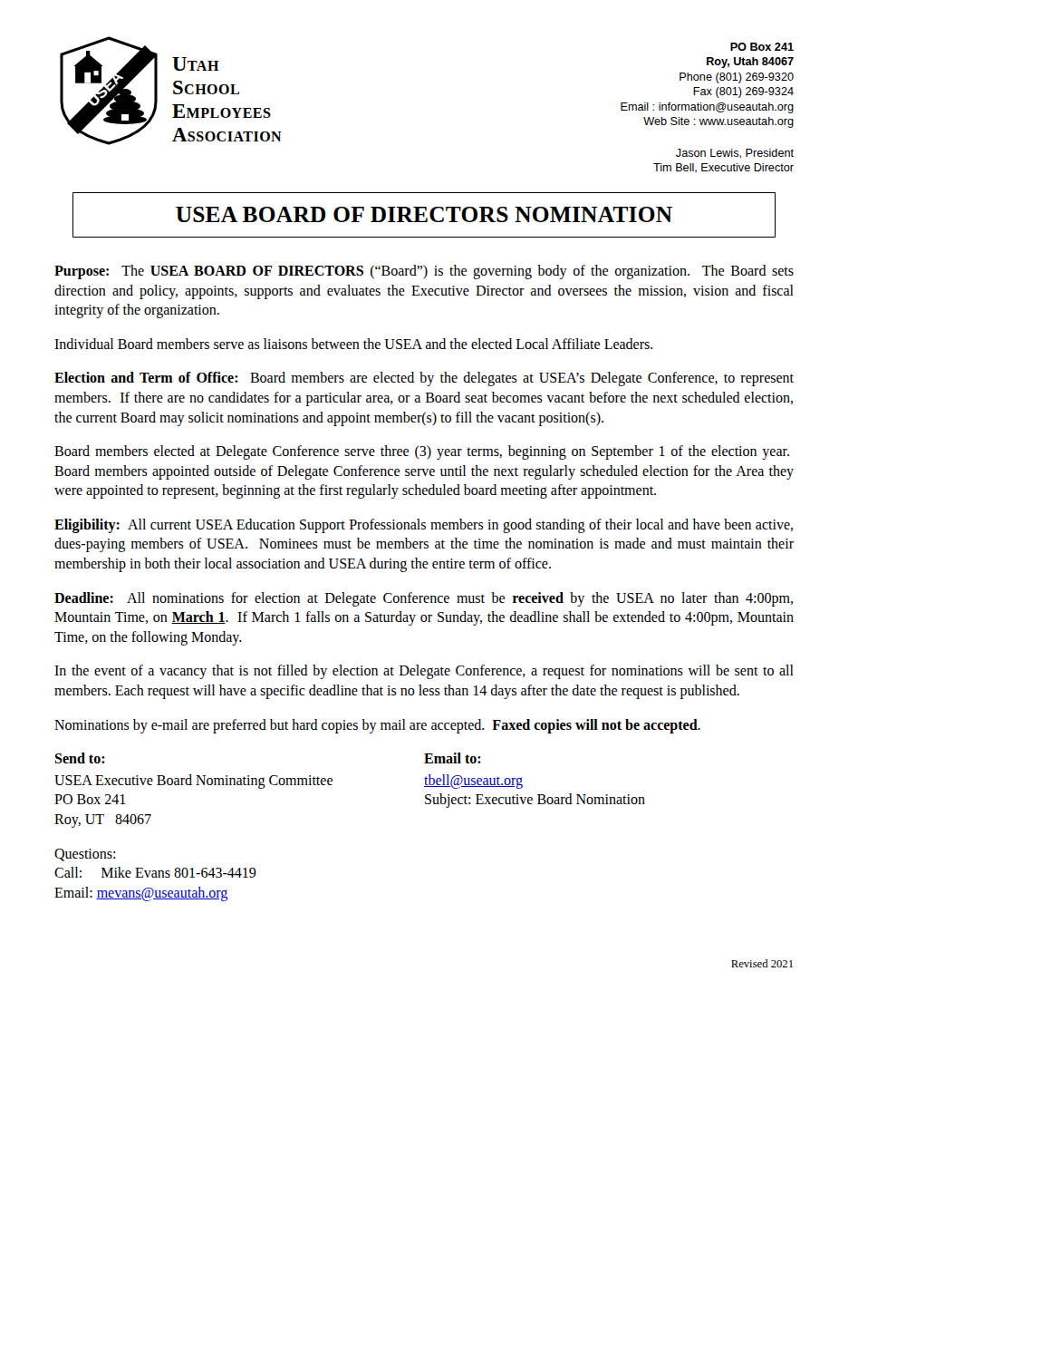USEA
Utah
School
Employees
Association
PO Box 241
Roy, Utah 84067
Phone (801) 269-9320
Fax (801) 269-9324
Email : information@useautah.org
Web Site : www.useautah.org
Jason Lewis, President
Tim Bell, Executive Director
USEA BOARD OF DIRECTORS NOMINATION
Purpose: The USEA BOARD OF DIRECTORS (“Board”) is the governing body of the organization. The Board sets direction and policy, appoints, supports and evaluates the Executive Director and oversees the mission, vision and fiscal integrity of the organization.
Individual Board members serve as liaisons between the USEA and the elected Local Affiliate Leaders.
Election and Term of Office: Board members are elected by the delegates at USEA’s Delegate Conference, to represent members. If there are no candidates for a particular area, or a Board seat becomes vacant before the next scheduled election, the current Board may solicit nominations and appoint member(s) to fill the vacant position(s).
Board members elected at Delegate Conference serve three (3) year terms, beginning on September 1 of the election year. Board members appointed outside of Delegate Conference serve until the next regularly scheduled election for the Area they were appointed to represent, beginning at the first regularly scheduled board meeting after appointment.
Eligibility: All current USEA Education Support Professionals members in good standing of their local and have been active, dues-paying members of USEA. Nominees must be members at the time the nomination is made and must maintain their membership in both their local association and USEA during the entire term of office.
Deadline: All nominations for election at Delegate Conference must be received by the USEA no later than 4:00pm, Mountain Time, on March 1. If March 1 falls on a Saturday or Sunday, the deadline shall be extended to 4:00pm, Mountain Time, on the following Monday.
In the event of a vacancy that is not filled by election at Delegate Conference, a request for nominations will be sent to all members. Each request will have a specific deadline that is no less than 14 days after the date the request is published.
Nominations by e-mail are preferred but hard copies by mail are accepted. Faxed copies will not be accepted.
Send to:
USEA Executive Board Nominating Committee
PO Box 241
Roy, UT 84067
Email to:
tbell@useaut.org
Subject: Executive Board Nomination
Questions:
Call: Mike Evans 801-643-4419
Email: mevans@useautah.org
Revised 2021